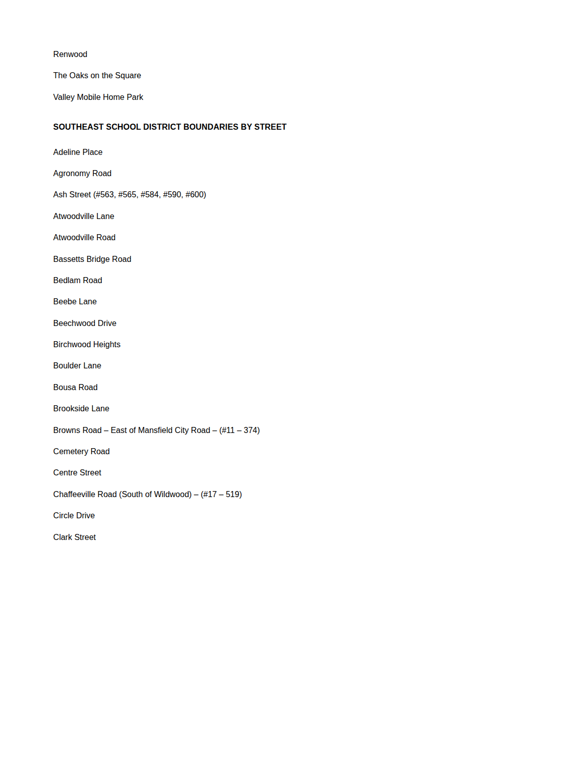Renwood
The Oaks on the Square
Valley Mobile Home Park
SOUTHEAST SCHOOL DISTRICT BOUNDARIES BY STREET
Adeline Place
Agronomy Road
Ash Street (#563, #565, #584, #590, #600)
Atwoodville Lane
Atwoodville Road
Bassetts Bridge Road
Bedlam Road
Beebe Lane
Beechwood Drive
Birchwood Heights
Boulder Lane
Bousa Road
Brookside Lane
Browns Road – East of Mansfield City Road – (#11 – 374)
Cemetery Road
Centre Street
Chaffeeville Road (South of Wildwood) – (#17 – 519)
Circle Drive
Clark Street